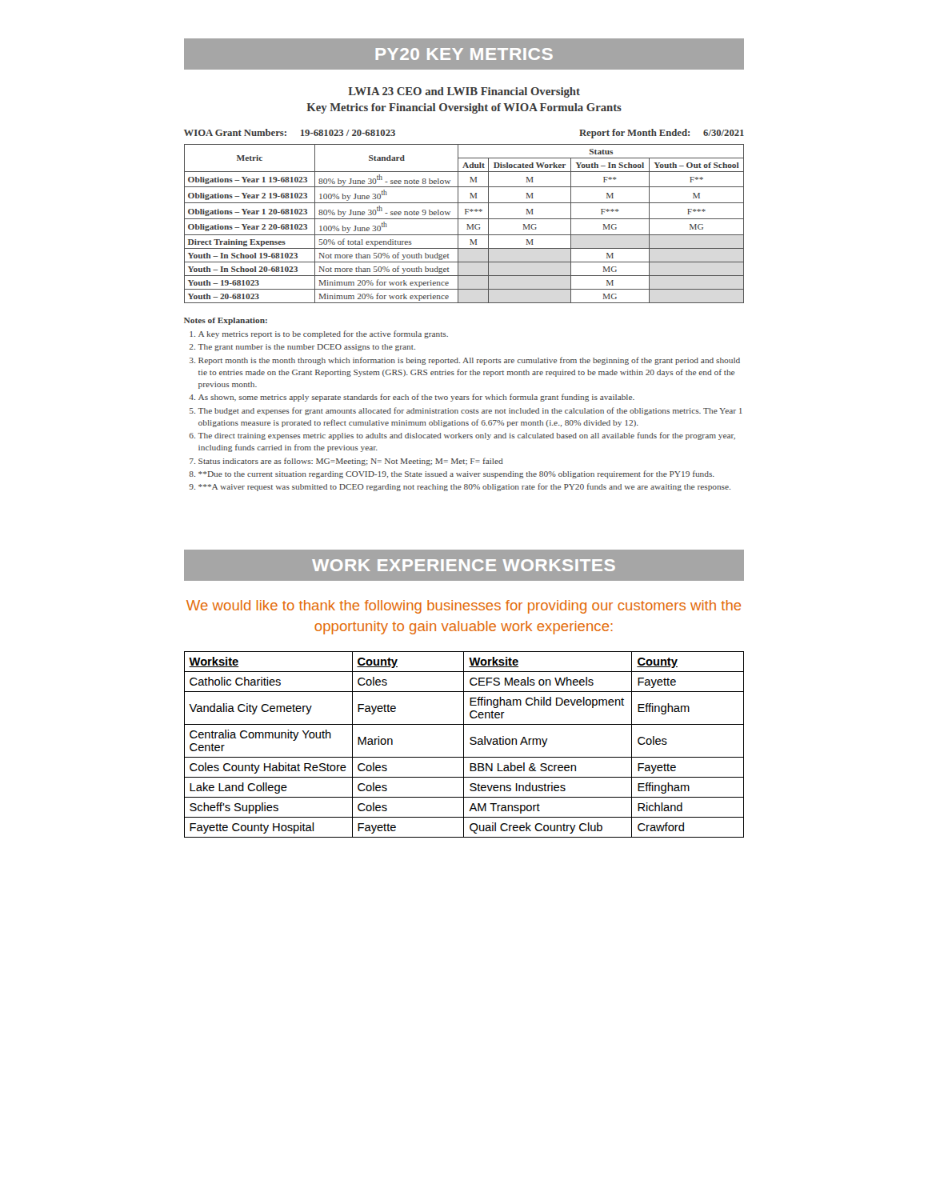PY20 KEY METRICS
LWIA 23 CEO and LWIB Financial Oversight
Key Metrics for Financial Oversight of WIOA Formula Grants
WIOA Grant Numbers: 19-681023 / 20-681023 Report for Month Ended: 6/30/2021
| Metric | Standard | Status |
| --- | --- | --- |
| Adult | Dislocated Worker | Youth – In School | Youth – Out of School |
| Obligations – Year 1 19-681023 | 80% by June 30 th - see note 8 below | M | M | F** | F** |
| Obligations – Year 2 19-681023 | 100% by June 30 th | M | M | M | M |
| Obligations – Year 1 20-681023 | 80% by June 30 th - see note 9 below | F*** | M | F*** | F*** |
| Obligations – Year 2 20-681023 | 100% by June 30 th | MG | MG | MG | MG |
| Direct Training Expenses | 50% of total expenditures | M | M | | |
| Youth – In School 19-681023 | Not more than 50% of youth budget | | | M | |
| Youth – In School 20-681023 | Not more than 50% of youth budget | | | MG | |
| Youth – 19-681023 | Minimum 20% for work experience | | | M | |
| Youth – 20-681023 | Minimum 20% for work experience | | | MG | |
Notes of Explanation:
A key metrics report is to be completed for the active formula grants.
The grant number is the number DCEO assigns to the grant.
Report month is the month through which information is being reported. All reports are cumulative from the beginning of the grant period and should tie to entries made on the Grant Reporting System (GRS). GRS entries for the report month are required to be made within 20 days of the end of the previous month.
As shown, some metrics apply separate standards for each of the two years for which formula grant funding is available.
The budget and expenses for grant amounts allocated for administration costs are not included in the calculation of the obligations metrics. The Year 1 obligations measure is prorated to reflect cumulative minimum obligations of 6.67% per month (i.e., 80% divided by 12).
The direct training expenses metric applies to adults and dislocated workers only and is calculated based on all available funds for the program year, including funds carried in from the previous year.
Status indicators are as follows: MG=Meeting; N= Not Meeting; M= Met; F= failed
**Due to the current situation regarding COVID-19, the State issued a waiver suspending the 80% obligation requirement for the PY19 funds.
***A waiver request was submitted to DCEO regarding not reaching the 80% obligation rate for the PY20 funds and we are awaiting the response.
WORK EXPERIENCE WORKSITES
We would like to thank the following businesses for providing our customers with the opportunity to gain valuable work experience:
| Worksite | County | Worksite | County |
| --- | --- | --- | --- |
| Catholic Charities | Coles | CEFS Meals on Wheels | Fayette |
| Vandalia City Cemetery | Fayette | Effingham Child Development Center | Effingham |
| Centralia Community Youth Center | Marion | Salvation Army | Coles |
| Coles County Habitat ReStore | Coles | BBN Label & Screen | Fayette |
| Lake Land College | Coles | Stevens Industries | Effingham |
| Scheff's Supplies | Coles | AM Transport | Richland |
| Fayette County Hospital | Fayette | Quail Creek Country Club | Crawford |